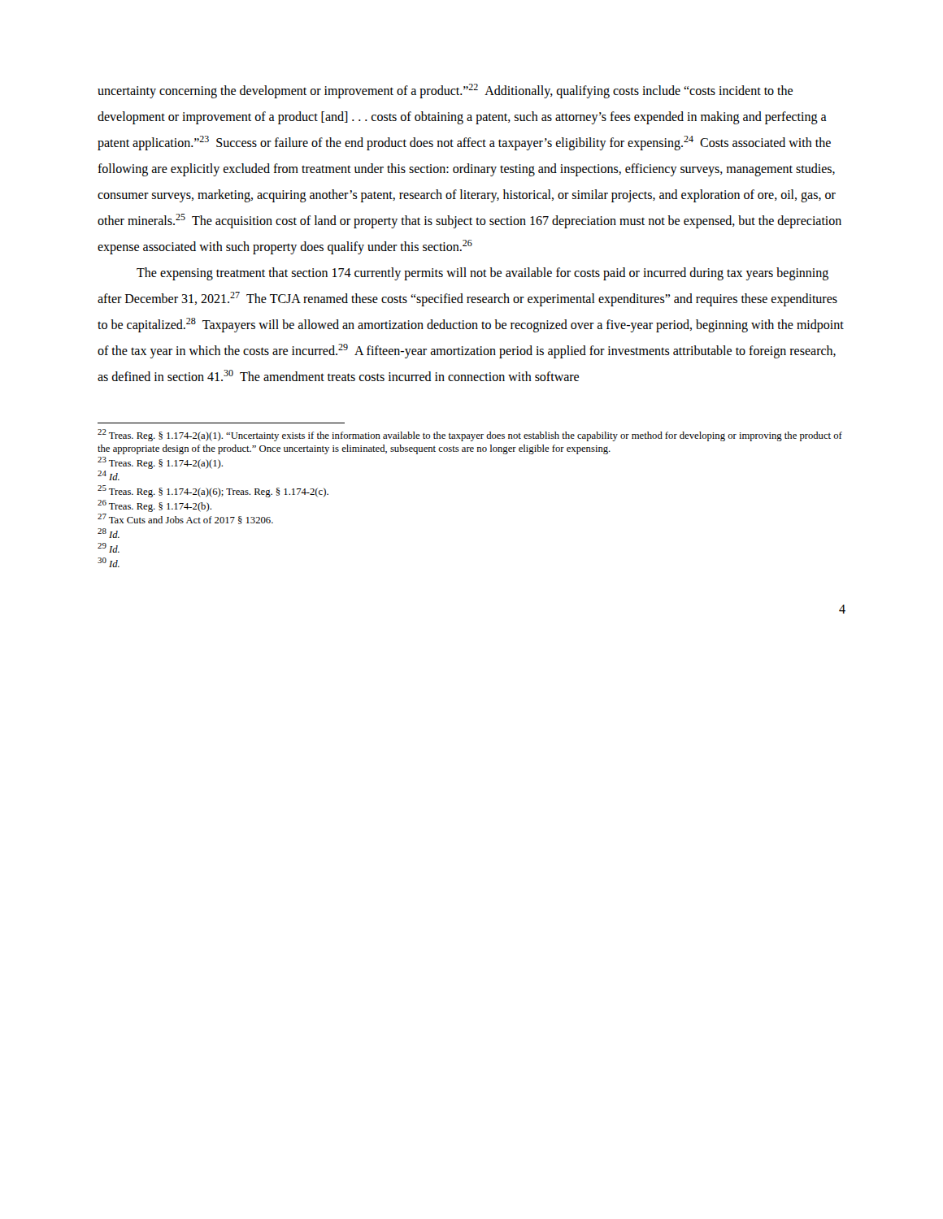uncertainty concerning the development or improvement of a product.”22 Additionally, qualifying costs include “costs incident to the development or improvement of a product [and] . . . costs of obtaining a patent, such as attorney’s fees expended in making and perfecting a patent application.”23 Success or failure of the end product does not affect a taxpayer’s eligibility for expensing.24 Costs associated with the following are explicitly excluded from treatment under this section: ordinary testing and inspections, efficiency surveys, management studies, consumer surveys, marketing, acquiring another’s patent, research of literary, historical, or similar projects, and exploration of ore, oil, gas, or other minerals.25 The acquisition cost of land or property that is subject to section 167 depreciation must not be expensed, but the depreciation expense associated with such property does qualify under this section.26
The expensing treatment that section 174 currently permits will not be available for costs paid or incurred during tax years beginning after December 31, 2021.27 The TCJA renamed these costs “specified research or experimental expenditures” and requires these expenditures to be capitalized.28 Taxpayers will be allowed an amortization deduction to be recognized over a five-year period, beginning with the midpoint of the tax year in which the costs are incurred.29 A fifteen-year amortization period is applied for investments attributable to foreign research, as defined in section 41.30 The amendment treats costs incurred in connection with software
22 Treas. Reg. § 1.174-2(a)(1). “Uncertainty exists if the information available to the taxpayer does not establish the capability or method for developing or improving the product of the appropriate design of the product.” Once uncertainty is eliminated, subsequent costs are no longer eligible for expensing.
23 Treas. Reg. § 1.174-2(a)(1).
24 Id.
25 Treas. Reg. § 1.174-2(a)(6); Treas. Reg. § 1.174-2(c).
26 Treas. Reg. § 1.174-2(b).
27 Tax Cuts and Jobs Act of 2017 § 13206.
28 Id.
29 Id.
30 Id.
4